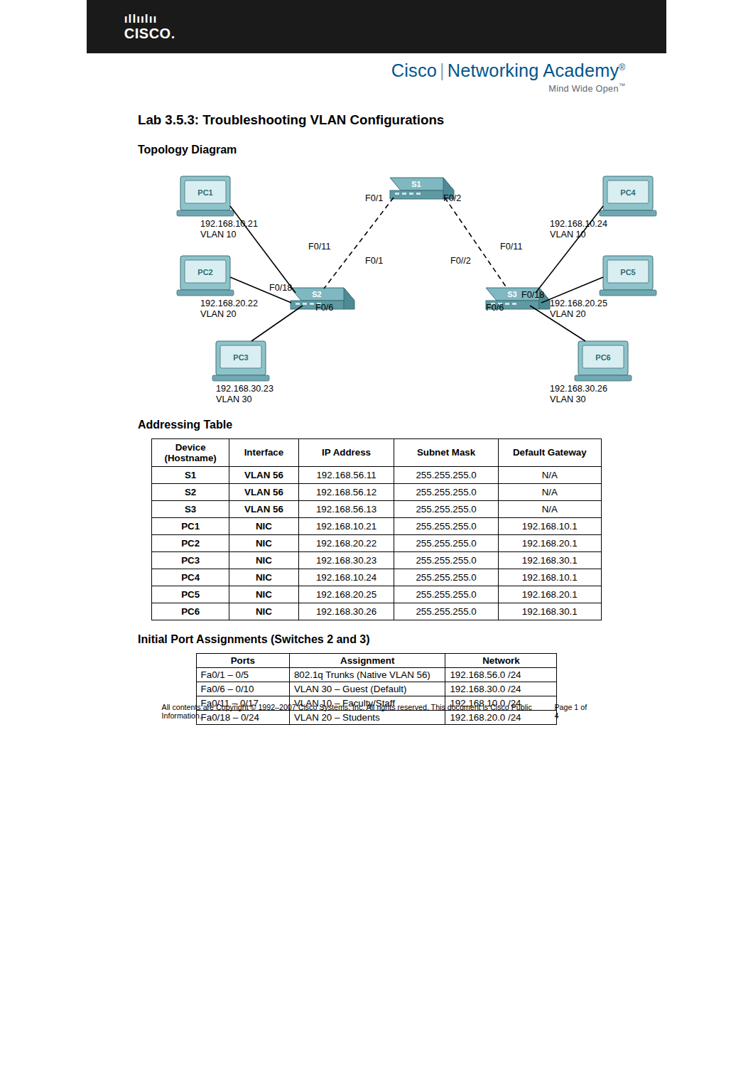ıllıılıı CISCO.
Cisco|Networking Academy®
Mind Wide Open™
Lab 3.5.3: Troubleshooting VLAN Configurations
Topology Diagram
S1 S2 S3 PC1 PC2 PC3 PC4 PC5 PC6
F0/1
F0/2
F0/11
F0/1
F0//2
F0/11
F0/18
F0/18
F0/6
F0/6
192.168.10.21
VLAN 10
192.168.20.22
VLAN 20
192.168.30.23
VLAN 30
192.168.10.24
VLAN 10
192.168.20.25
VLAN 20
192.168.30.26
VLAN 30
Addressing Table
| Device (Hostname) | Interface | IP Address | Subnet Mask | Default Gateway |
| --- | --- | --- | --- | --- |
| S1 | VLAN 56 | 192.168.56.11 | 255.255.255.0 | N/A |
| S2 | VLAN 56 | 192.168.56.12 | 255.255.255.0 | N/A |
| S3 | VLAN 56 | 192.168.56.13 | 255.255.255.0 | N/A |
| PC1 | NIC | 192.168.10.21 | 255.255.255.0 | 192.168.10.1 |
| PC2 | NIC | 192.168.20.22 | 255.255.255.0 | 192.168.20.1 |
| PC3 | NIC | 192.168.30.23 | 255.255.255.0 | 192.168.30.1 |
| PC4 | NIC | 192.168.10.24 | 255.255.255.0 | 192.168.10.1 |
| PC5 | NIC | 192.168.20.25 | 255.255.255.0 | 192.168.20.1 |
| PC6 | NIC | 192.168.30.26 | 255.255.255.0 | 192.168.30.1 |
Initial Port Assignments (Switches 2 and 3)
| Ports | Assignment | Network |
| --- | --- | --- |
| Fa0/1 – 0/5 | 802.1q Trunks (Native VLAN 56) | 192.168.56.0 /24 |
| Fa0/6 – 0/10 | VLAN 30 – Guest (Default) | 192.168.30.0 /24 |
| Fa0/11 – 0/17 | VLAN 10 – Faculty/Staff | 192.168.10.0 /24 |
| Fa0/18 – 0/24 | VLAN 20 – Students | 192.168.20.0 /24 |
All contents are Copyright © 1992–2007 Cisco Systems, Inc. All rights reserved. This document is Cisco Public Information. Page 1 of 4